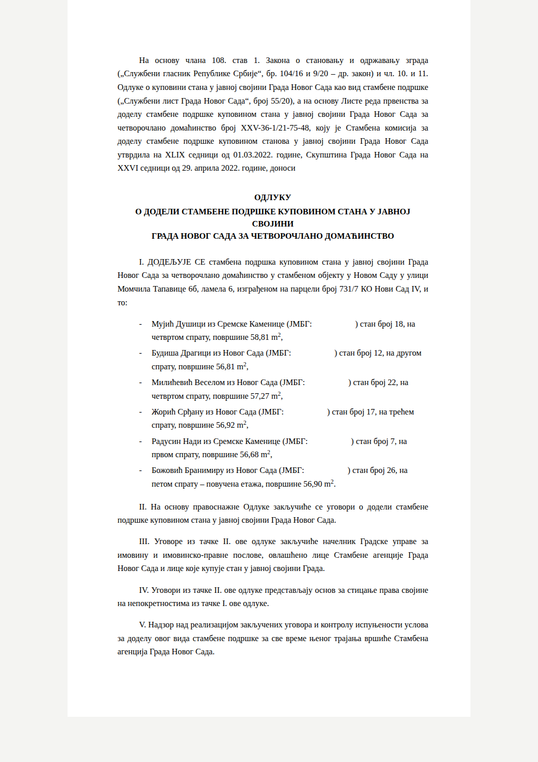На основу члана 108. став 1. Закона о становању и одржавању зграда („Службени гласник Републике Србије“, бр. 104/16 и 9/20 – др. закон) и чл. 10. и 11. Одлуке о куповини стана у јавној својини Града Новог Сада као вид стамбене подршке („Службени лист Града Новог Сада“, број 55/20), а на основу Листе реда првенства за доделу стамбене подршке куповином стана у јавној својини Града Новог Сада за четворочлано домаћинство број XXV-36-1/21-75-48, коју је Стамбена комисија за доделу стамбене подршке куповином станова у јавној својини Града Новог Сада утврдила на XLIX седници од 01.03.2022. године, Скупштина Града Новог Сада на XXVI седници од 29. априла 2022. године, доноси
ОДЛУКУ
О ДОДЕЛИ СТАМБЕНЕ ПОДРШКЕ КУПОВИНОМ СТАНА У ЈАВНОЈ СВОЈИНИ
ГРАДА НОВОГ САДА ЗА ЧЕТВОРОЧЛАНО ДОМАЋИНСТВО
I. ДОДЕЉУЈЕ СЕ стамбена подршка куповином стана у јавној својини Града Новог Сада за четворочлано домаћинство у стамбеном објекту у Новом Саду у улици Момчила Тапавице 6б, ламела 6, изграђеном на парцели број 731/7 КО Нови Сад IV, и то:
Мујић Душици из Сремске Каменице (ЈМБГ: ) стан број 18, на четвртом спрату, површине 58,81 m2,
Будиша Драгици из Новог Сада (ЈМБГ: ) стан број 12, на другом спрату, површине 56,81 m2,
Милићевић Веселом из Новог Сада (ЈМБГ: ) стан број 22, на четвртом спрату, површине 57,27 m2,
Жорић Срђану из Новог Сада (ЈМБГ: ) стан број 17, на трећем спрату, површине 56,92 m2,
Радусин Нади из Сремске Каменице (ЈМБГ: ) стан број 7, на првом спрату, површине 56,68 m2,
Божовић Бранимиру из Новог Сада (ЈМБГ: ) стан број 26, на петом спрату – повучена етажа, површине 56,90 m2.
II. На основу правоснажне Одлуке закључиће се уговори о додели стамбене подршке куповином стана у јавној својини Града Новог Сада.
III. Уговоре из тачке II. ове одлуке закључиће начелник Градске управе за имовину и имовинско-правне послове, овлашћено лице Стамбене агенције Града Новог Сада и лице које купује стан у јавној својини Града.
IV. Уговори из тачке II. ове одлуке представљају основ за стицање права својине на непокретностима из тачке I. ове одлуке.
V. Надзор над реализацијом закључених уговора и контролу испуњености услова за доделу овог вида стамбене подршке за све време њеног трајања вршиће Стамбена агенција Града Новог Сада.